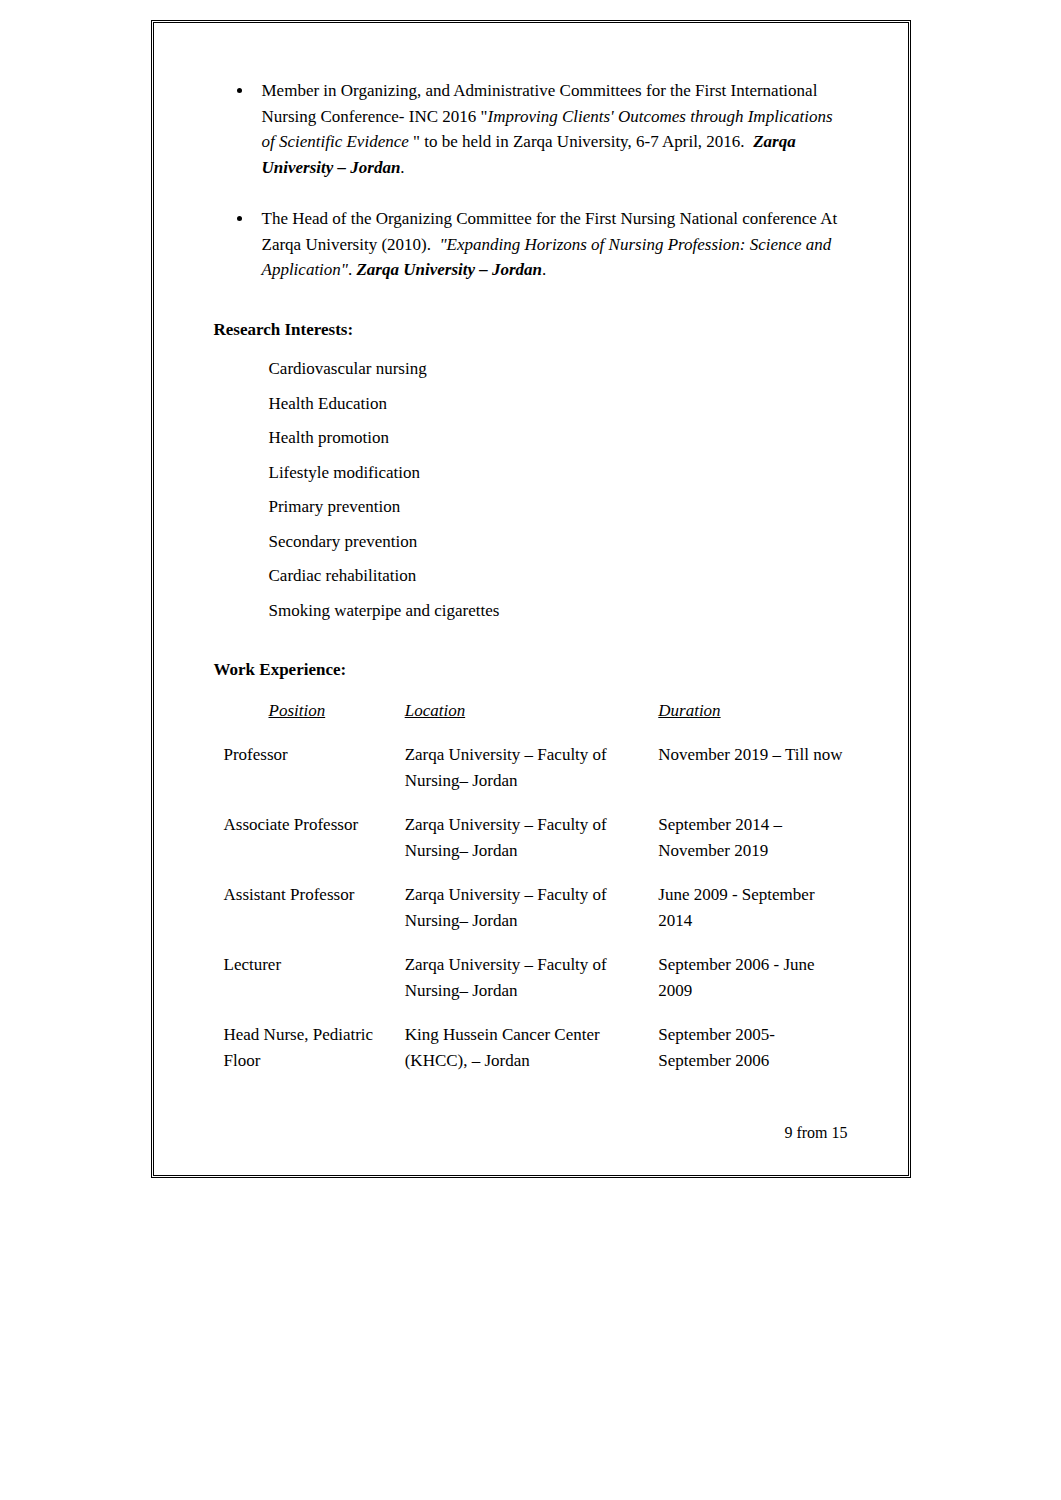Member in Organizing, and Administrative Committees for the First International Nursing Conference- INC 2016 "Improving Clients' Outcomes through Implications of Scientific Evidence " to be held in Zarqa University, 6-7 April, 2016. Zarqa University – Jordan.
The Head of the Organizing Committee for the First Nursing National conference At Zarqa University (2010). "Expanding Horizons of Nursing Profession: Science and Application". Zarqa University – Jordan.
Research Interests:
Cardiovascular nursing
Health Education
Health promotion
Lifestyle modification
Primary prevention
Secondary prevention
Cardiac rehabilitation
Smoking waterpipe and cigarettes
Work Experience:
| Position | Location | Duration |
| --- | --- | --- |
| Professor | Zarqa University – Faculty of Nursing– Jordan | November 2019 – Till now |
| Associate Professor | Zarqa University – Faculty of Nursing– Jordan | September 2014 – November 2019 |
| Assistant Professor | Zarqa University – Faculty of Nursing– Jordan | June 2009 - September 2014 |
| Lecturer | Zarqa University – Faculty of Nursing– Jordan | September 2006 - June 2009 |
| Head Nurse, Pediatric Floor | King Hussein Cancer Center (KHCC), – Jordan | September 2005- September 2006 |
9 from 15